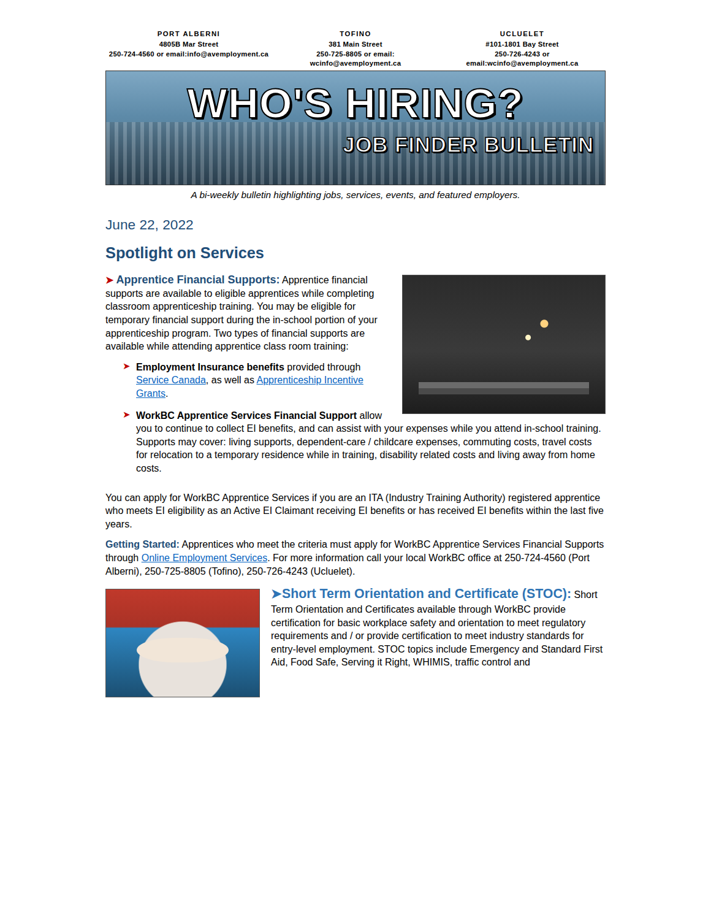PORT ALBERNI 4805B Mar Street 250-724-4560 or email:info@avemployment.ca
TOFINO 381 Main Street 250-725-8805 or email: wcinfo@avemployment.ca
UCLUELET #101-1801 Bay Street 250-726-4243 or email:wcinfo@avemployment.ca
WHO'S HIRING?
JOB FINDER BULLETIN
A bi-weekly bulletin highlighting jobs, services, events, and featured employers.
June 22, 2022
Spotlight on Services
➤ Apprentice Financial Supports: Apprentice financial supports are available to eligible apprentices while completing classroom apprenticeship training. You may be eligible for temporary financial support during the in-school portion of your apprenticeship program. Two types of financial supports are available while attending apprentice class room training:
Employment Insurance benefits provided through Service Canada, as well as Apprenticeship Incentive Grants.
WorkBC Apprentice Services Financial Support allow you to continue to collect EI benefits, and can assist with your expenses while you attend in-school training. Supports may cover: living supports, dependent-care / childcare expenses, commuting costs, travel costs for relocation to a temporary residence while in training, disability related costs and living away from home costs.
You can apply for WorkBC Apprentice Services if you are an ITA (Industry Training Authority) registered apprentice who meets EI eligibility as an Active EI Claimant receiving EI benefits or has received EI benefits within the last five years.
Getting Started: Apprentices who meet the criteria must apply for WorkBC Apprentice Services Financial Supports through Online Employment Services. For more information call your local WorkBC office at 250-724-4560 (Port Alberni), 250-725-8805 (Tofino), 250-726-4243 (Ucluelet).
➤Short Term Orientation and Certificate (STOC): Short Term Orientation and Certificates available through WorkBC provide certification for basic workplace safety and orientation to meet regulatory requirements and / or provide certification to meet industry standards for entry-level employment. STOC topics include Emergency and Standard First Aid, Food Safe, Serving it Right, WHIMIS, traffic control and